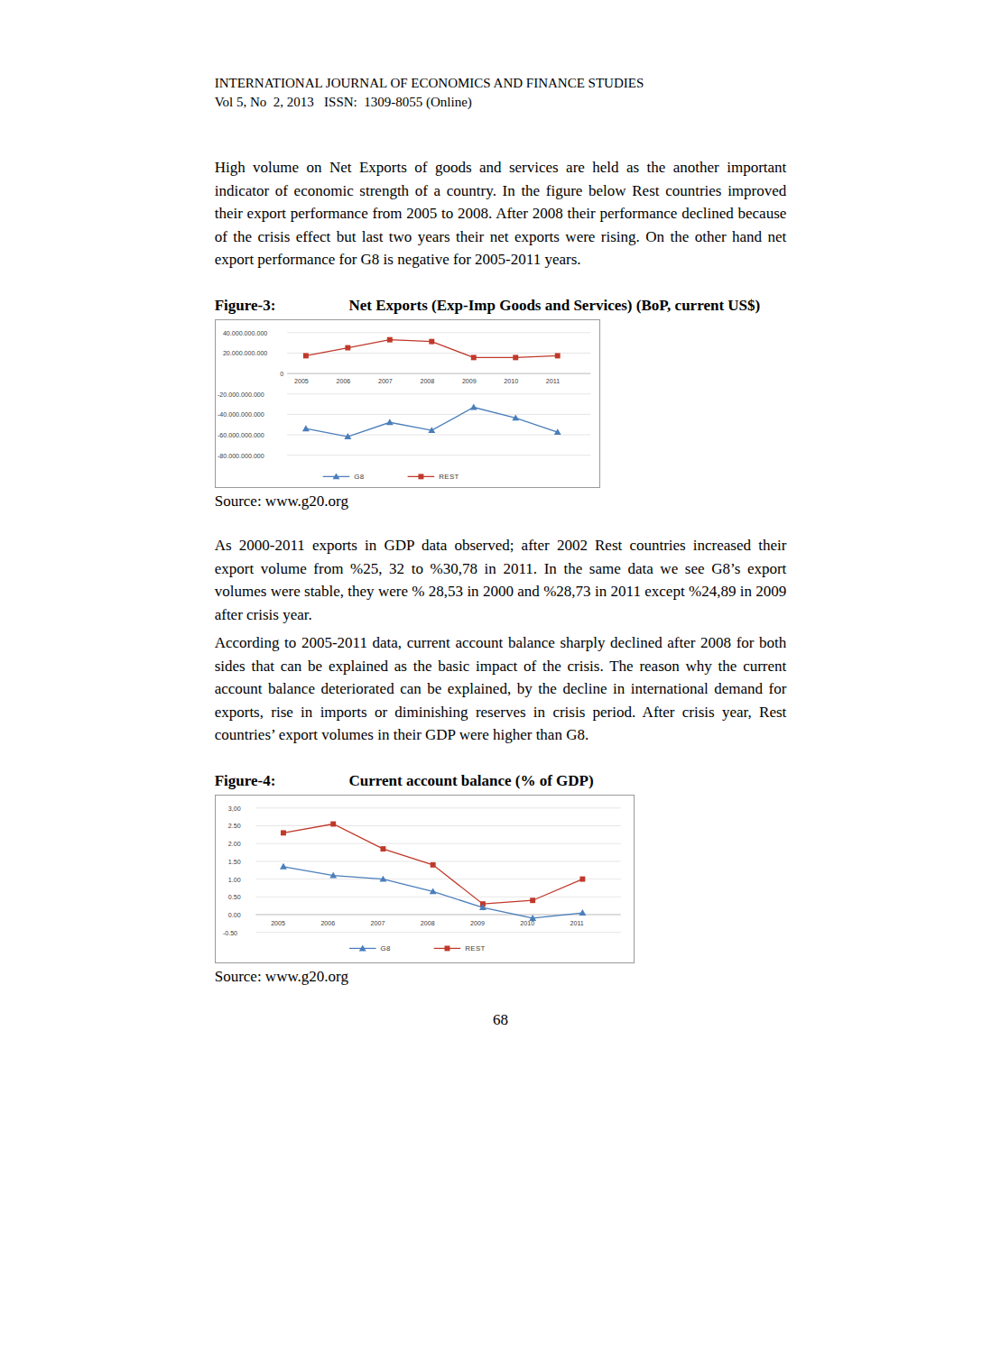INTERNATIONAL JOURNAL OF ECONOMICS AND FINANCE STUDIES
Vol 5, No 2, 2013 ISSN: 1309-8055 (Online)
High volume on Net Exports of goods and services are held as the another important indicator of economic strength of a country. In the figure below Rest countries improved their export performance from 2005 to 2008. After 2008 their performance declined because of the crisis effect but last two years their net exports were rising. On the other hand net export performance for G8 is negative for 2005-2011 years.
Figure-3: Net Exports (Exp-Imp Goods and Services) (BoP, current US$)
40.000.000.000 20.000.000.000 0 -20.000.000.000 -40.000.000.000 -60.000.000.000 -80.000.000.000 2005 2006 2007 2008 2009 2010 2011 G8 REST
Source: www.g20.org
As 2000-2011 exports in GDP data observed; after 2002 Rest countries increased their export volume from %25, 32 to %30,78 in 2011. In the same data we see G8’s export volumes were stable, they were % 28,53 in 2000 and %28,73 in 2011 except %24,89 in 2009 after crisis year.
According to 2005-2011 data, current account balance sharply declined after 2008 for both sides that can be explained as the basic impact of the crisis. The reason why the current account balance deteriorated can be explained, by the decline in international demand for exports, rise in imports or diminishing reserves in crisis period. After crisis year, Rest countries’ export volumes in their GDP were higher than G8.
Figure-4: Current account balance (% of GDP)
3,00 2.50 2.00 1.50 1.00 0.50 0.00 -0.50 2005 2006 2007 2008 2009 2010 2011 G8 REST
Source: www.g20.org
68